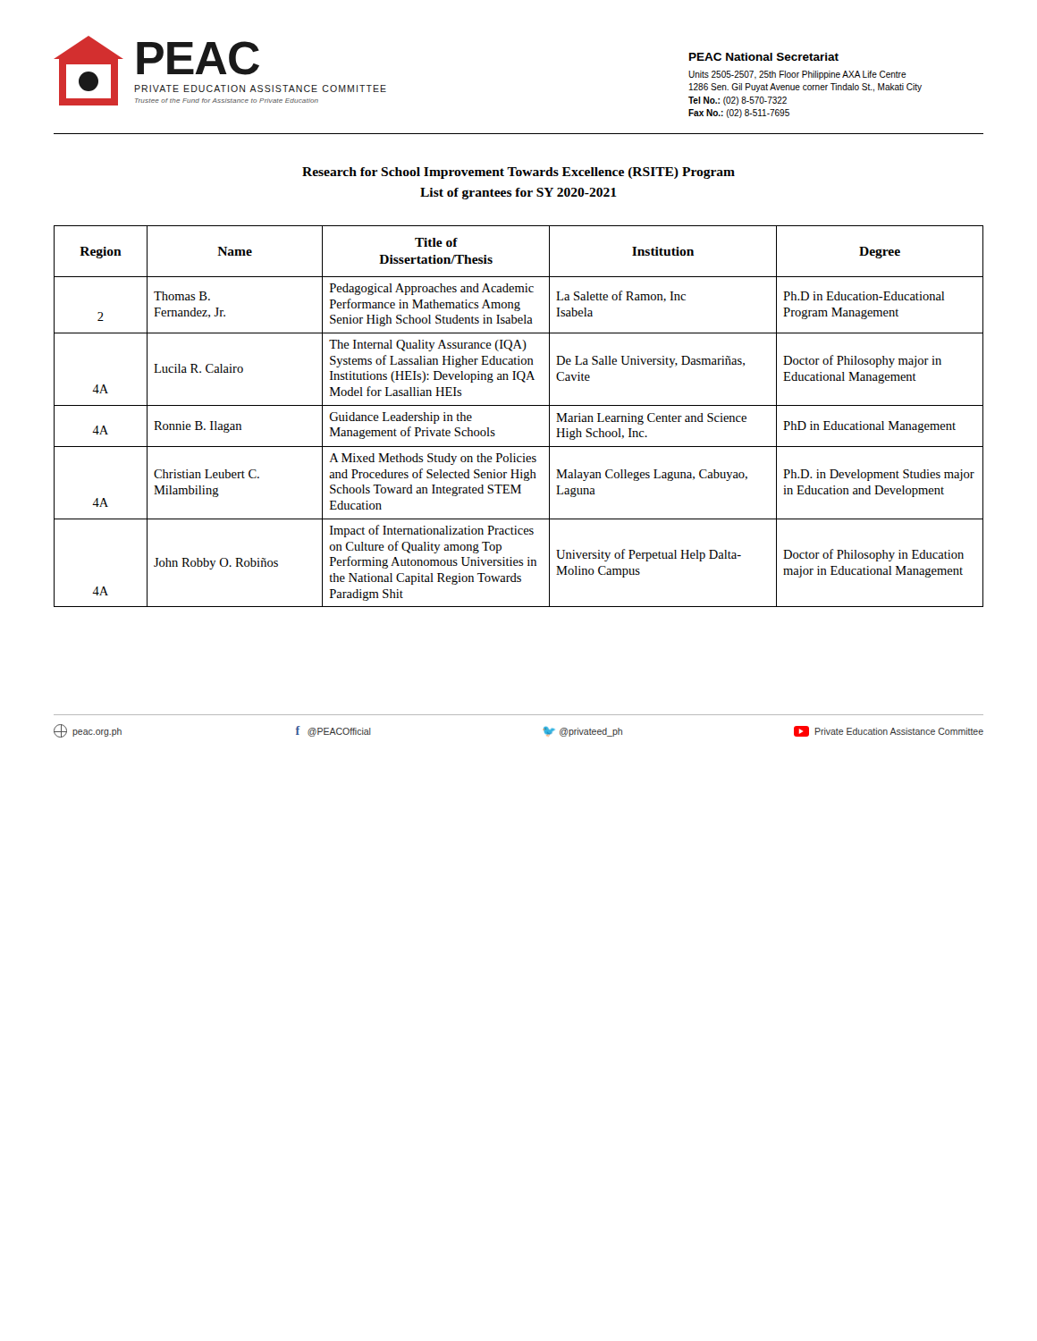PEAC
PRIVATE EDUCATION ASSISTANCE COMMITTEE
Trustee of the Fund for Assistance to Private Education
PEAC National Secretariat
Units 2505-2507, 25th Floor Philippine AXA Life Centre
1286 Sen. Gil Puyat Avenue corner Tindalo St., Makati City
Tel No.: (02) 8-570-7322
Fax No.: (02) 8-511-7695
Research for School Improvement Towards Excellence (RSITE) Program
List of grantees for SY 2020-2021
| Region | Name | Title of Dissertation/Thesis | Institution | Degree |
| --- | --- | --- | --- | --- |
| 2 | Thomas B. Fernandez, Jr. | Pedagogical Approaches and Academic Performance in Mathematics Among Senior High School Students in Isabela | La Salette of Ramon, Inc Isabela | Ph.D in Education-Educational Program Management |
| 4A | Lucila R. Calairo | The Internal Quality Assurance (IQA) Systems of Lassalian Higher Education Institutions (HEIs): Developing an IQA Model for Lasallian HEIs | De La Salle University, Dasmariñas, Cavite | Doctor of Philosophy major in Educational Management |
| 4A | Ronnie B. Ilagan | Guidance Leadership in the Management of Private Schools | Marian Learning Center and Science High School, Inc. | PhD in Educational Management |
| 4A | Christian Leubert C. Milambiling | A Mixed Methods Study on the Policies and Procedures of Selected Senior High Schools Toward an Integrated STEM Education | Malayan Colleges Laguna, Cabuyao, Laguna | Ph.D. in Development Studies major in Education and Development |
| 4A | John Robby O. Robiños | Impact of Internationalization Practices on Culture of Quality among Top Performing Autonomous Universities in the National Capital Region Towards Paradigm Shit | University of Perpetual Help Dalta-Molino Campus | Doctor of Philosophy in Education major in Educational Management |
peac.org.ph
f@PEACOfficial
🐦@privateed_ph
Private Education Assistance Committee